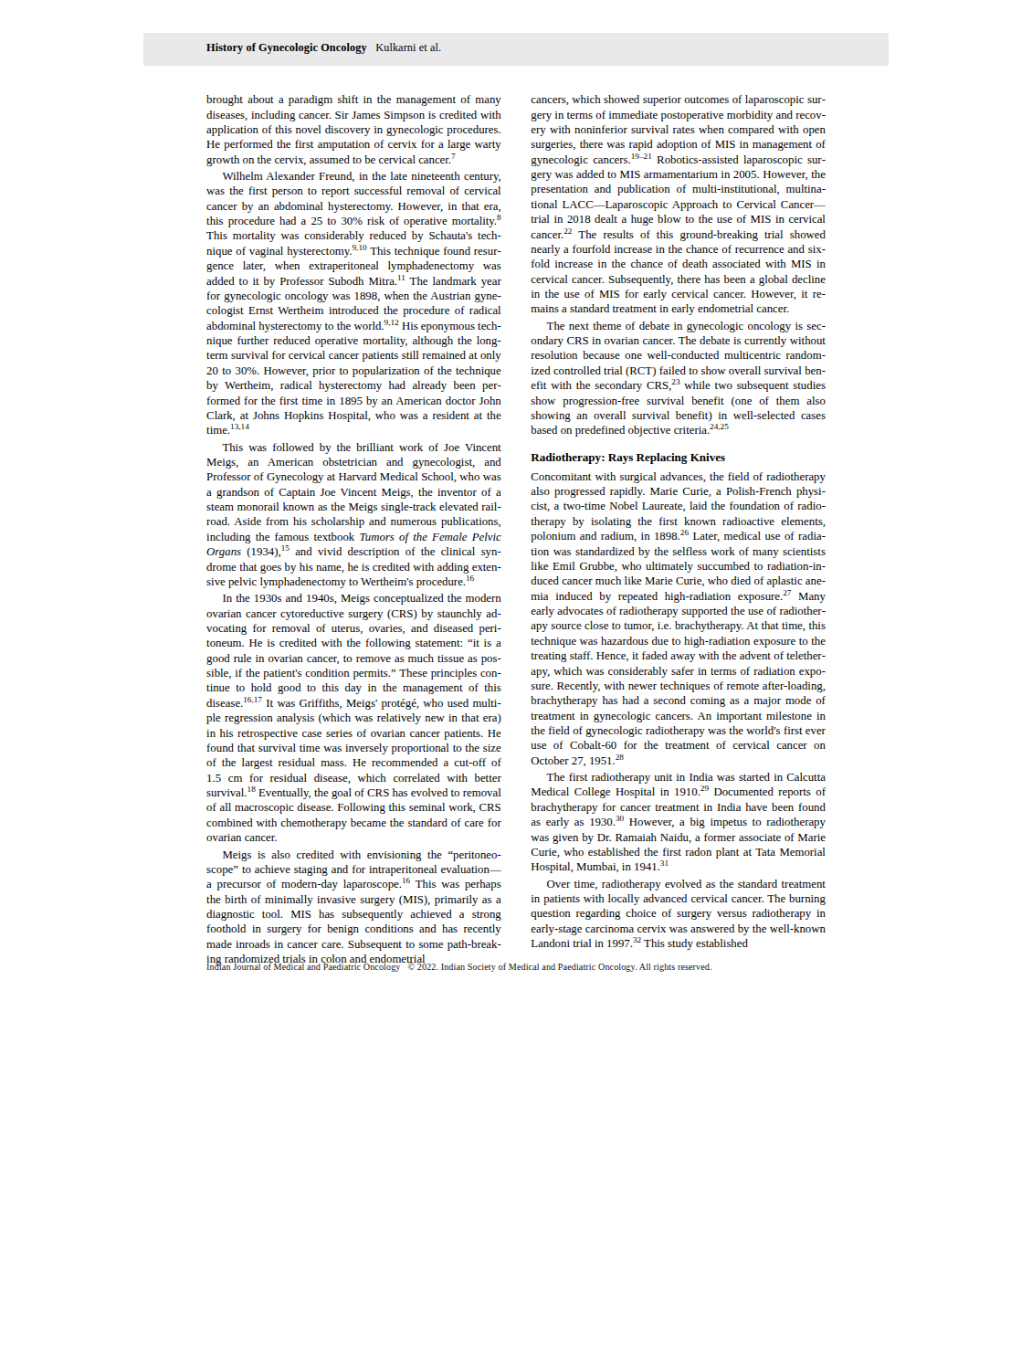History of Gynecologic Oncology Kulkarni et al.
brought about a paradigm shift in the management of many diseases, including cancer. Sir James Simpson is credited with application of this novel discovery in gynecologic procedures. He performed the first amputation of cervix for a large warty growth on the cervix, assumed to be cervical cancer.7
Wilhelm Alexander Freund, in the late nineteenth century, was the first person to report successful removal of cervical cancer by an abdominal hysterectomy. However, in that era, this procedure had a 25 to 30% risk of operative mortality.8 This mortality was considerably reduced by Schauta's technique of vaginal hysterectomy.9,10 This technique found resurgence later, when extraperitoneal lymphadenectomy was added to it by Professor Subodh Mitra.11 The landmark year for gynecologic oncology was 1898, when the Austrian gynecologist Ernst Wertheim introduced the procedure of radical abdominal hysterectomy to the world.9,12 His eponymous technique further reduced operative mortality, although the long-term survival for cervical cancer patients still remained at only 20 to 30%. However, prior to popularization of the technique by Wertheim, radical hysterectomy had already been performed for the first time in 1895 by an American doctor John Clark, at Johns Hopkins Hospital, who was a resident at the time.13,14
This was followed by the brilliant work of Joe Vincent Meigs, an American obstetrician and gynecologist, and Professor of Gynecology at Harvard Medical School, who was a grandson of Captain Joe Vincent Meigs, the inventor of a steam monorail known as the Meigs single-track elevated railroad. Aside from his scholarship and numerous publications, including the famous textbook Tumors of the Female Pelvic Organs (1934),15 and vivid description of the clinical syndrome that goes by his name, he is credited with adding extensive pelvic lymphadenectomy to Wertheim's procedure.16
In the 1930s and 1940s, Meigs conceptualized the modern ovarian cancer cytoreductive surgery (CRS) by staunchly advocating for removal of uterus, ovaries, and diseased peritoneum. He is credited with the following statement: “it is a good rule in ovarian cancer, to remove as much tissue as possible, if the patient's condition permits.” These principles continue to hold good to this day in the management of this disease.16,17 It was Griffiths, Meigs' protégé, who used multiple regression analysis (which was relatively new in that era) in his retrospective case series of ovarian cancer patients. He found that survival time was inversely proportional to the size of the largest residual mass. He recommended a cut-off of 1.5 cm for residual disease, which correlated with better survival.18 Eventually, the goal of CRS has evolved to removal of all macroscopic disease. Following this seminal work, CRS combined with chemotherapy became the standard of care for ovarian cancer.
Meigs is also credited with envisioning the “peritoneoscope” to achieve staging and for intraperitoneal evaluation—a precursor of modern-day laparoscope.16 This was perhaps the birth of minimally invasive surgery (MIS), primarily as a diagnostic tool. MIS has subsequently achieved a strong foothold in surgery for benign conditions and has recently made inroads in cancer care. Subsequent to some path-breaking randomized trials in colon and endometrial
cancers, which showed superior outcomes of laparoscopic surgery in terms of immediate postoperative morbidity and recovery with noninferior survival rates when compared with open surgeries, there was rapid adoption of MIS in management of gynecologic cancers.19–21 Robotics-assisted laparoscopic surgery was added to MIS armamentarium in 2005. However, the presentation and publication of multi-institutional, multinational LACC—Laparoscopic Approach to Cervical Cancer—trial in 2018 dealt a huge blow to the use of MIS in cervical cancer.22 The results of this ground-breaking trial showed nearly a fourfold increase in the chance of recurrence and sixfold increase in the chance of death associated with MIS in cervical cancer. Subsequently, there has been a global decline in the use of MIS for early cervical cancer. However, it remains a standard treatment in early endometrial cancer.
The next theme of debate in gynecologic oncology is secondary CRS in ovarian cancer. The debate is currently without resolution because one well-conducted multicentric randomized controlled trial (RCT) failed to show overall survival benefit with the secondary CRS,23 while two subsequent studies show progression-free survival benefit (one of them also showing an overall survival benefit) in well-selected cases based on predefined objective criteria.24,25
Radiotherapy: Rays Replacing Knives
Concomitant with surgical advances, the field of radiotherapy also progressed rapidly. Marie Curie, a Polish-French physicist, a two-time Nobel Laureate, laid the foundation of radiotherapy by isolating the first known radioactive elements, polonium and radium, in 1898.26 Later, medical use of radiation was standardized by the selfless work of many scientists like Emil Grubbe, who ultimately succumbed to radiation-induced cancer much like Marie Curie, who died of aplastic anemia induced by repeated high-radiation exposure.27 Many early advocates of radiotherapy supported the use of radiotherapy source close to tumor, i.e. brachytherapy. At that time, this technique was hazardous due to high-radiation exposure to the treating staff. Hence, it faded away with the advent of teletherapy, which was considerably safer in terms of radiation exposure. Recently, with newer techniques of remote after-loading, brachytherapy has had a second coming as a major mode of treatment in gynecologic cancers. An important milestone in the field of gynecologic radiotherapy was the world's first ever use of Cobalt-60 for the treatment of cervical cancer on October 27, 1951.28
The first radiotherapy unit in India was started in Calcutta Medical College Hospital in 1910.29 Documented reports of brachytherapy for cancer treatment in India have been found as early as 1930.30 However, a big impetus to radiotherapy was given by Dr. Ramaiah Naidu, a former associate of Marie Curie, who established the first radon plant at Tata Memorial Hospital, Mumbai, in 1941.31
Over time, radiotherapy evolved as the standard treatment in patients with locally advanced cervical cancer. The burning question regarding choice of surgery versus radiotherapy in early-stage carcinoma cervix was answered by the well-known Landoni trial in 1997.32 This study established
Indian Journal of Medical and Paediatric Oncology © 2022. Indian Society of Medical and Paediatric Oncology. All rights reserved.